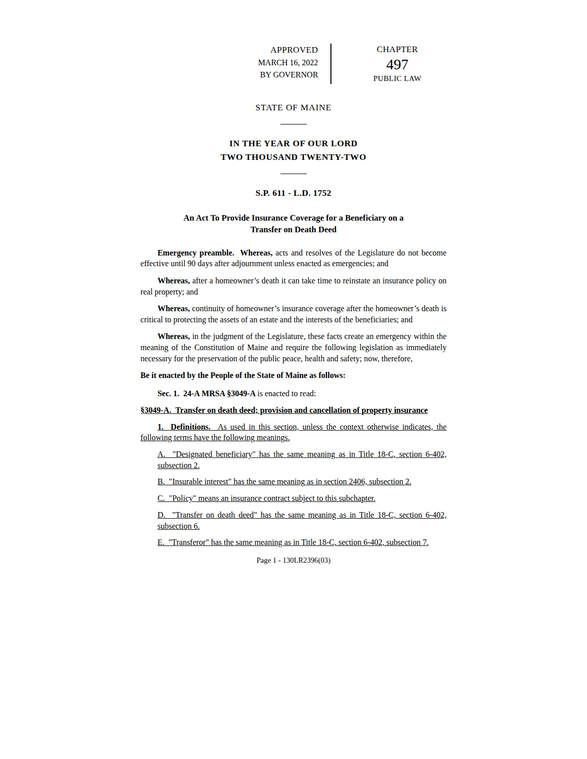APPROVED
MARCH 16, 2022
BY GOVERNOR
CHAPTER
497
PUBLIC LAW
STATE OF MAINE
IN THE YEAR OF OUR LORD
TWO THOUSAND TWENTY-TWO
S.P. 611 - L.D. 1752
An Act To Provide Insurance Coverage for a Beneficiary on a Transfer on Death Deed
Emergency preamble. Whereas, acts and resolves of the Legislature do not become effective until 90 days after adjournment unless enacted as emergencies; and
Whereas, after a homeowner’s death it can take time to reinstate an insurance policy on real property; and
Whereas, continuity of homeowner’s insurance coverage after the homeowner’s death is critical to protecting the assets of an estate and the interests of the beneficiaries; and
Whereas, in the judgment of the Legislature, these facts create an emergency within the meaning of the Constitution of Maine and require the following legislation as immediately necessary for the preservation of the public peace, health and safety; now, therefore,
Be it enacted by the People of the State of Maine as follows:
Sec. 1. 24-A MRSA §3049-A is enacted to read:
§3049-A. Transfer on death deed; provision and cancellation of property insurance
1. Definitions. As used in this section, unless the context otherwise indicates, the following terms have the following meanings.
A. "Designated beneficiary" has the same meaning as in Title 18-C, section 6-402, subsection 2.
B. "Insurable interest" has the same meaning as in section 2406, subsection 2.
C. "Policy" means an insurance contract subject to this subchapter.
D. "Transfer on death deed" has the same meaning as in Title 18-C, section 6-402, subsection 6.
E. "Transferor" has the same meaning as in Title 18-C, section 6-402, subsection 7.
Page 1 - 130LR2396(03)